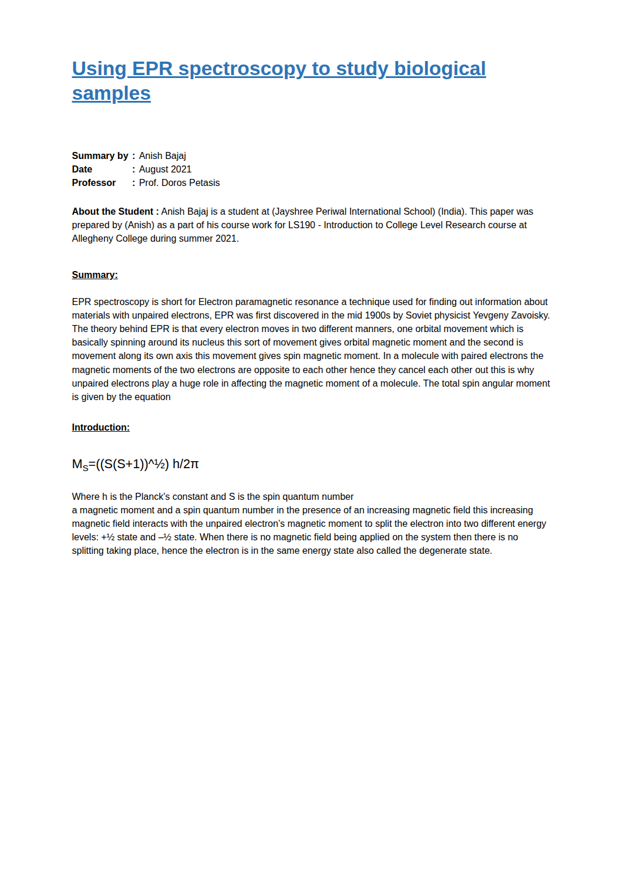Using EPR spectroscopy to study biological samples
| Summary by | : | Anish Bajaj |
| Date | : | August 2021 |
| Professor | : | Prof. Doros Petasis |
About the Student : Anish Bajaj is a student at (Jayshree Periwal International School) (India). This paper was prepared by (Anish) as a part of his course work for LS190 - Introduction to College Level Research course at Allegheny College during summer 2021.
Summary:
EPR spectroscopy is short for Electron paramagnetic resonance a technique used for finding out information about materials with unpaired electrons, EPR was first discovered in the mid 1900s by Soviet physicist Yevgeny Zavoisky. The theory behind EPR is that every electron moves in two different manners, one orbital movement which is basically spinning around its nucleus this sort of movement gives orbital magnetic moment and the second is movement along its own axis this movement gives spin magnetic moment. In a molecule with paired electrons the magnetic moments of the two electrons are opposite to each other hence they cancel each other out this is why unpaired electrons play a huge role in affecting the magnetic moment of a molecule. The total spin angular moment is given by the equation
Introduction:
MS=((S(S+1))^½) h/2π
Where h is the Planck's constant and S is the spin quantum number
a magnetic moment and a spin quantum number in the presence of an increasing magnetic field this increasing magnetic field interacts with the unpaired electron’s magnetic moment to split the electron into two different energy levels: +½ state and –½ state. When there is no magnetic field being applied on the system then there is no splitting taking place, hence the electron is in the same energy state also called the degenerate state.